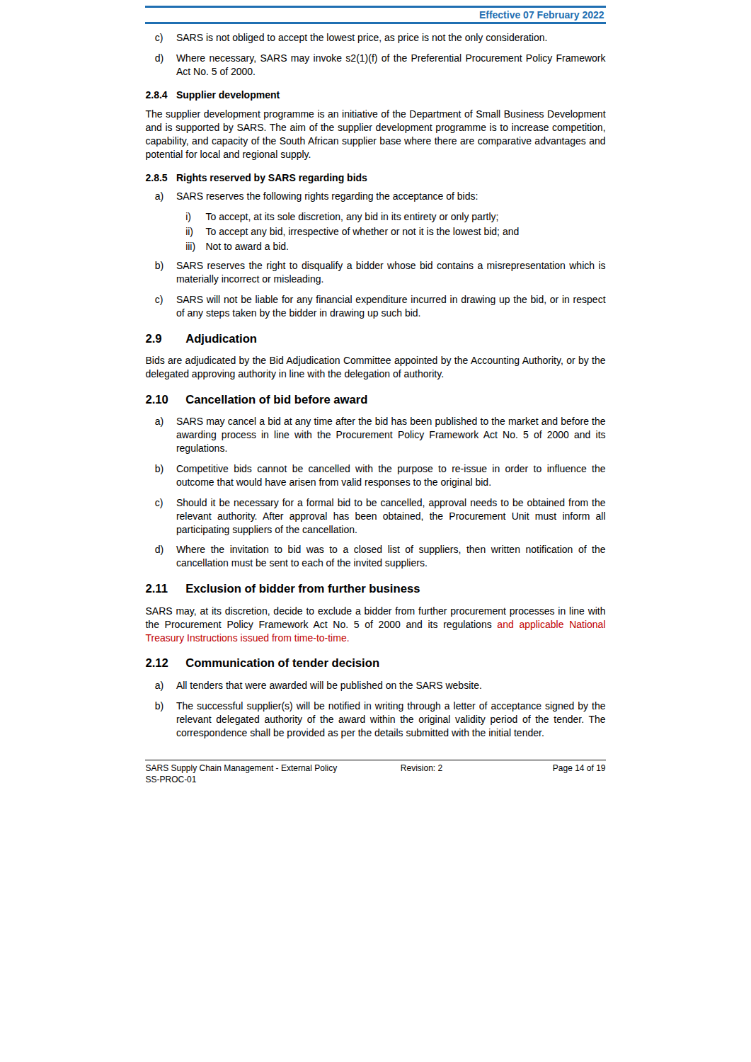Effective 07 February 2022
c)
SARS is not obliged to accept the lowest price, as price is not the only consideration.
d)
Where necessary, SARS may invoke s2(1)(f) of the Preferential Procurement Policy Framework Act No. 5 of 2000.
2.8.4 Supplier development
The supplier development programme is an initiative of the Department of Small Business Development and is supported by SARS. The aim of the supplier development programme is to increase competition, capability, and capacity of the South African supplier base where there are comparative advantages and potential for local and regional supply.
2.8.5 Rights reserved by SARS regarding bids
a)
SARS reserves the following rights regarding the acceptance of bids:
i)
To accept, at its sole discretion, any bid in its entirety or only partly;
ii)
To accept any bid, irrespective of whether or not it is the lowest bid; and
iii)
Not to award a bid.
b)
SARS reserves the right to disqualify a bidder whose bid contains a misrepresentation which is materially incorrect or misleading.
c)
SARS will not be liable for any financial expenditure incurred in drawing up the bid, or in respect of any steps taken by the bidder in drawing up such bid.
2.9 Adjudication
Bids are adjudicated by the Bid Adjudication Committee appointed by the Accounting Authority, or by the delegated approving authority in line with the delegation of authority.
2.10 Cancellation of bid before award
a)
SARS may cancel a bid at any time after the bid has been published to the market and before the awarding process in line with the Procurement Policy Framework Act No. 5 of 2000 and its regulations.
b)
Competitive bids cannot be cancelled with the purpose to re-issue in order to influence the outcome that would have arisen from valid responses to the original bid.
c)
Should it be necessary for a formal bid to be cancelled, approval needs to be obtained from the relevant authority. After approval has been obtained, the Procurement Unit must inform all participating suppliers of the cancellation.
d)
Where the invitation to bid was to a closed list of suppliers, then written notification of the cancellation must be sent to each of the invited suppliers.
2.11 Exclusion of bidder from further business
SARS may, at its discretion, decide to exclude a bidder from further procurement processes in line with the Procurement Policy Framework Act No. 5 of 2000 and its regulations and applicable National Treasury Instructions issued from time-to-time.
2.12 Communication of tender decision
a)
All tenders that were awarded will be published on the SARS website.
b)
The successful supplier(s) will be notified in writing through a letter of acceptance signed by the relevant delegated authority of the award within the original validity period of the tender. The correspondence shall be provided as per the details submitted with the initial tender.
SARS Supply Chain Management - External Policy
SS-PROC-01
Revision: 2
Page 14 of 19